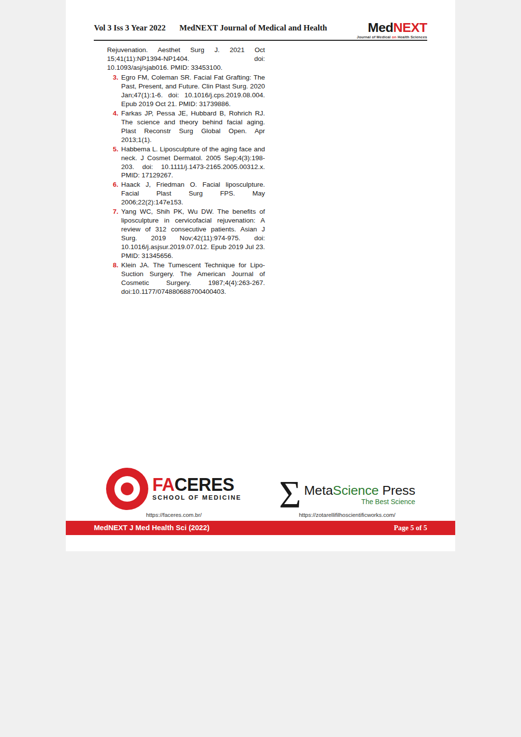Vol 3 Iss 3 Year 2022 MedNEXT Journal of Medical and Health
MedNE XT
Journal of Medical on Health Sciences
Rejuvenation. Aesthet Surg J. 2021 Oct 15;41(11):NP1394-NP1404. doi: 10.1093/asj/sjab016. PMID: 33453100.
Egro FM, Coleman SR. Facial Fat Grafting: The Past, Present, and Future. Clin Plast Surg. 2020 Jan;47(1):1-6. doi: 10.1016/j.cps.2019.08.004. Epub 2019 Oct 21. PMID: 31739886.
Farkas JP, Pessa JE, Hubbard B, Rohrich RJ. The science and theory behind facial aging. Plast Reconstr Surg Global Open. Apr 2013;1(1).
Habbema L. Liposculpture of the aging face and neck. J Cosmet Dermatol. 2005 Sep;4(3):198-203. doi: 10.1111/j.1473-2165.2005.00312.x. PMID: 17129267.
Haack J, Friedman O. Facial liposculpture. Facial Plast Surg FPS. May 2006;22(2):147e153.
Yang WC, Shih PK, Wu DW. The benefits of liposculpture in cervicofacial rejuvenation: A review of 312 consecutive patients. Asian J Surg. 2019 Nov;42(11):974-975. doi: 10.1016/j.asjsur.2019.07.012. Epub 2019 Jul 23. PMID: 31345656.
Klein JA. The Tumescent Technique for Lipo-Suction Surgery. The American Journal of Cosmetic Surgery. 1987;4(4):263-267. doi:10.1177/074880688700400403.
FA CERES
SCHOOL OF MEDICINE
https://faceres.com.br/
Σ
MetaScience Press
The Best Science
https://zotarellifilhoscientificworks.com/
MedNEXT J Med Health Sci (2022)
Page 5 of 5